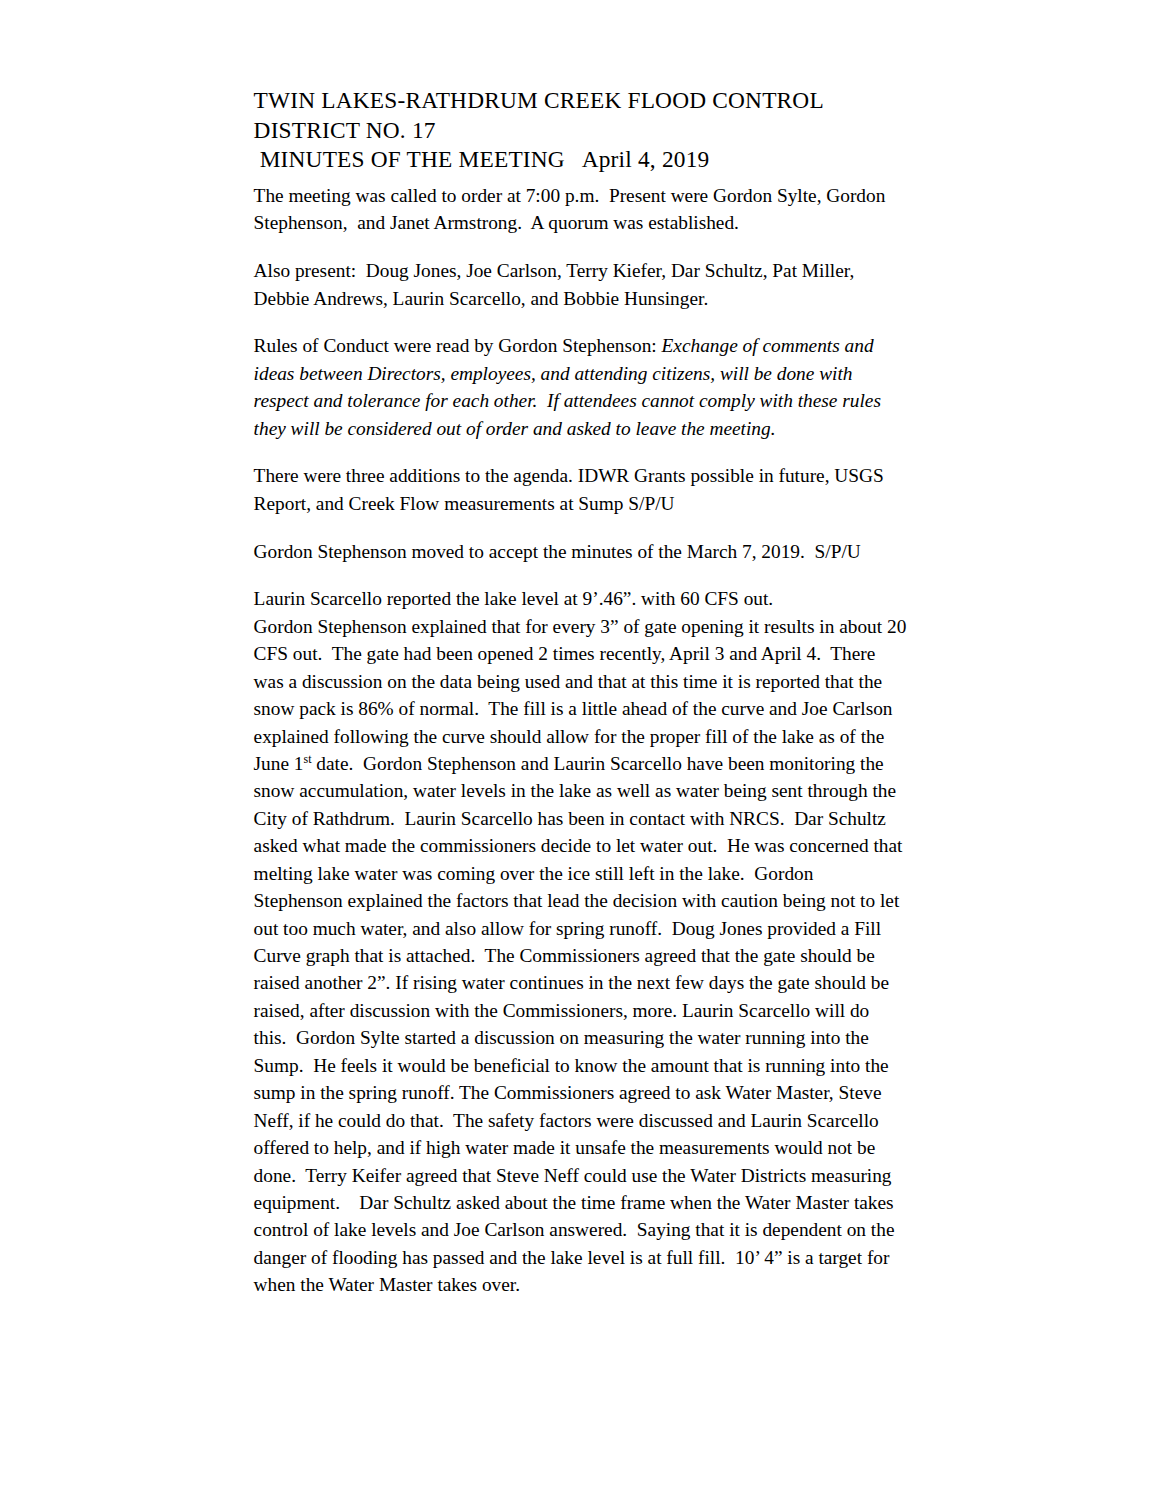TWIN LAKES-RATHDRUM CREEK FLOOD CONTROL DISTRICT NO. 17
MINUTES OF THE MEETING April 4, 2019
The meeting was called to order at 7:00 p.m. Present were Gordon Sylte, Gordon Stephenson, and Janet Armstrong. A quorum was established.
Also present: Doug Jones, Joe Carlson, Terry Kiefer, Dar Schultz, Pat Miller, Debbie Andrews, Laurin Scarcello, and Bobbie Hunsinger.
Rules of Conduct were read by Gordon Stephenson: Exchange of comments and ideas between Directors, employees, and attending citizens, will be done with respect and tolerance for each other. If attendees cannot comply with these rules they will be considered out of order and asked to leave the meeting.
There were three additions to the agenda. IDWR Grants possible in future, USGS Report, and Creek Flow measurements at Sump S/P/U
Gordon Stephenson moved to accept the minutes of the March 7, 2019. S/P/U
Laurin Scarcello reported the lake level at 9’.46”. with 60 CFS out.
Gordon Stephenson explained that for every 3” of gate opening it results in about 20 CFS out. The gate had been opened 2 times recently, April 3 and April 4. There was a discussion on the data being used and that at this time it is reported that the snow pack is 86% of normal. The fill is a little ahead of the curve and Joe Carlson explained following the curve should allow for the proper fill of the lake as of the June 1st date. Gordon Stephenson and Laurin Scarcello have been monitoring the snow accumulation, water levels in the lake as well as water being sent through the City of Rathdrum. Laurin Scarcello has been in contact with NRCS. Dar Schultz asked what made the commissioners decide to let water out. He was concerned that melting lake water was coming over the ice still left in the lake. Gordon Stephenson explained the factors that lead the decision with caution being not to let out too much water, and also allow for spring runoff. Doug Jones provided a Fill Curve graph that is attached. The Commissioners agreed that the gate should be raised another 2”. If rising water continues in the next few days the gate should be raised, after discussion with the Commissioners, more. Laurin Scarcello will do this. Gordon Sylte started a discussion on measuring the water running into the Sump. He feels it would be beneficial to know the amount that is running into the sump in the spring runoff. The Commissioners agreed to ask Water Master, Steve Neff, if he could do that. The safety factors were discussed and Laurin Scarcello offered to help, and if high water made it unsafe the measurements would not be done. Terry Keifer agreed that Steve Neff could use the Water Districts measuring equipment. Dar Schultz asked about the time frame when the Water Master takes control of lake levels and Joe Carlson answered. Saying that it is dependent on the danger of flooding has passed and the lake level is at full fill. 10’ 4” is a target for when the Water Master takes over.